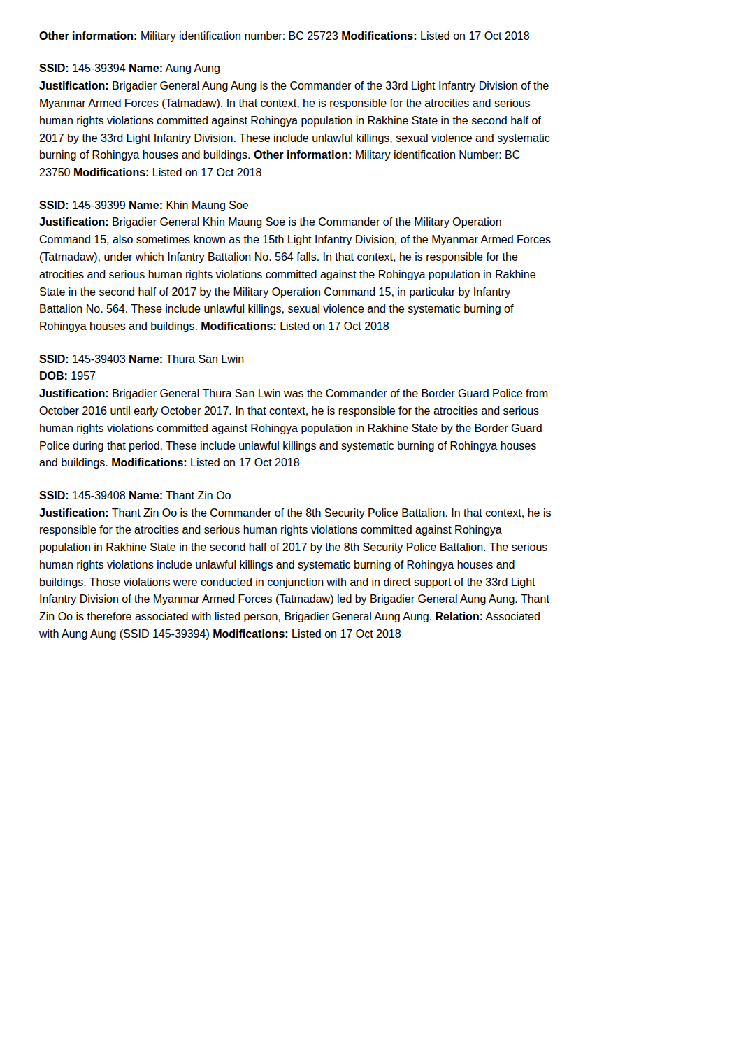Other information: Military identification number: BC 25723 Modifications: Listed on 17 Oct 2018
SSID: 145-39394 Name: Aung Aung
Justification: Brigadier General Aung Aung is the Commander of the 33rd Light Infantry Division of the Myanmar Armed Forces (Tatmadaw). In that context, he is responsible for the atrocities and serious human rights violations committed against Rohingya population in Rakhine State in the second half of 2017 by the 33rd Light Infantry Division. These include unlawful killings, sexual violence and systematic burning of Rohingya houses and buildings. Other information: Military identification Number: BC 23750 Modifications: Listed on 17 Oct 2018
SSID: 145-39399 Name: Khin Maung Soe
Justification: Brigadier General Khin Maung Soe is the Commander of the Military Operation Command 15, also sometimes known as the 15th Light Infantry Division, of the Myanmar Armed Forces (Tatmadaw), under which Infantry Battalion No. 564 falls. In that context, he is responsible for the atrocities and serious human rights violations committed against the Rohingya population in Rakhine State in the second half of 2017 by the Military Operation Command 15, in particular by Infantry Battalion No. 564. These include unlawful killings, sexual violence and the systematic burning of Rohingya houses and buildings. Modifications: Listed on 17 Oct 2018
SSID: 145-39403 Name: Thura San Lwin
DOB: 1957
Justification: Brigadier General Thura San Lwin was the Commander of the Border Guard Police from October 2016 until early October 2017. In that context, he is responsible for the atrocities and serious human rights violations committed against Rohingya population in Rakhine State by the Border Guard Police during that period. These include unlawful killings and systematic burning of Rohingya houses and buildings. Modifications: Listed on 17 Oct 2018
SSID: 145-39408 Name: Thant Zin Oo
Justification: Thant Zin Oo is the Commander of the 8th Security Police Battalion. In that context, he is responsible for the atrocities and serious human rights violations committed against Rohingya population in Rakhine State in the second half of 2017 by the 8th Security Police Battalion. The serious human rights violations include unlawful killings and systematic burning of Rohingya houses and buildings. Those violations were conducted in conjunction with and in direct support of the 33rd Light Infantry Division of the Myanmar Armed Forces (Tatmadaw) led by Brigadier General Aung Aung. Thant Zin Oo is therefore associated with listed person, Brigadier General Aung Aung. Relation: Associated with Aung Aung (SSID 145-39394) Modifications: Listed on 17 Oct 2018